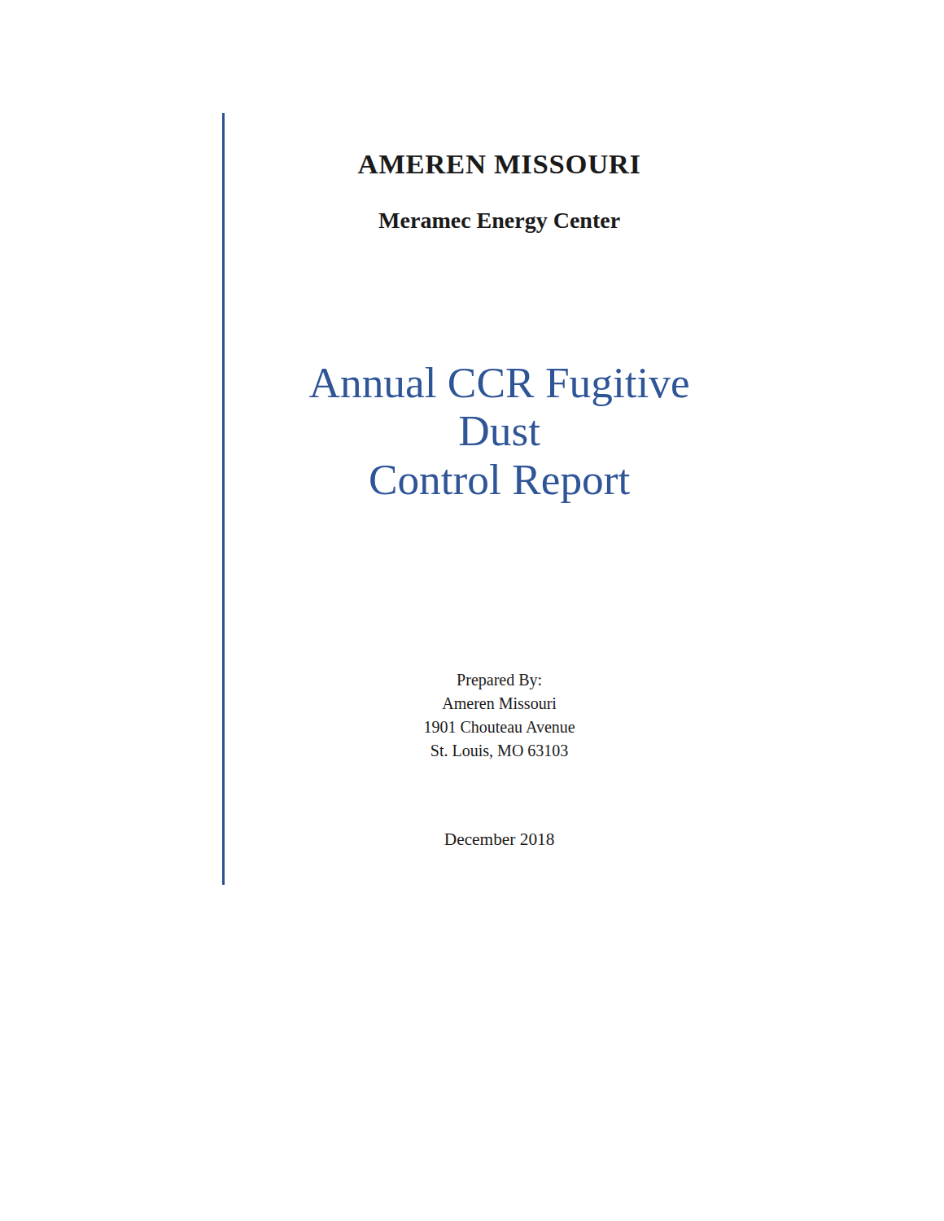AMEREN MISSOURI
Meramec Energy Center
Annual CCR Fugitive Dust
Control Report
Prepared By: Ameren Missouri 1901 Chouteau Avenue St. Louis, MO 63103
December 2018